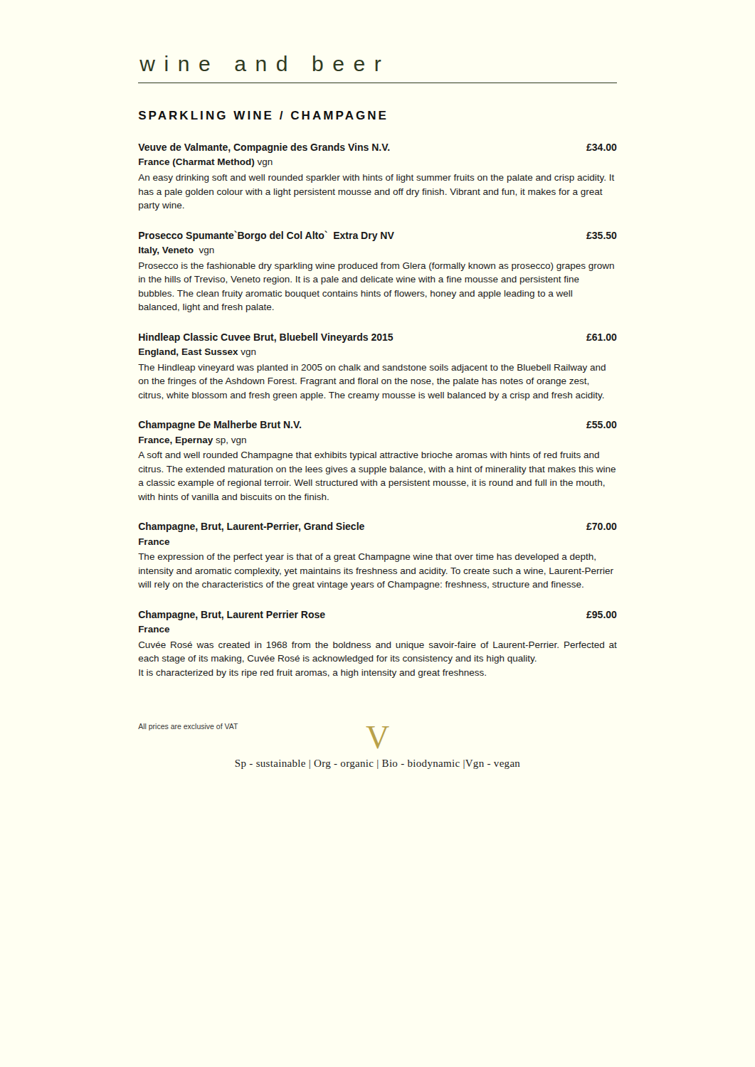wine and beer
SPARKLING WINE / CHAMPAGNE
Veuve de Valmante, Compagnie des Grands Vins N.V. £34.00
France (Charmat Method) vgn
An easy drinking soft and well rounded sparkler with hints of light summer fruits on the palate and crisp acidity. It has a pale golden colour with a light persistent mousse and off dry finish. Vibrant and fun, it makes for a great party wine.
Prosecco Spumante`Borgo del Col Alto` Extra Dry NV £35.50
Italy, Veneto vgn
Prosecco is the fashionable dry sparkling wine produced from Glera (formally known as prosecco) grapes grown in the hills of Treviso, Veneto region. It is a pale and delicate wine with a fine mousse and persistent fine bubbles. The clean fruity aromatic bouquet contains hints of flowers, honey and apple leading to a well balanced, light and fresh palate.
Hindleap Classic Cuvee Brut, Bluebell Vineyards 2015 £61.00
England, East Sussex vgn
The Hindleap vineyard was planted in 2005 on chalk and sandstone soils adjacent to the Bluebell Railway and on the fringes of the Ashdown Forest. Fragrant and floral on the nose, the palate has notes of orange zest, citrus, white blossom and fresh green apple. The creamy mousse is well balanced by a crisp and fresh acidity.
Champagne De Malherbe Brut N.V. £55.00
France, Epernay sp, vgn
A soft and well rounded Champagne that exhibits typical attractive brioche aromas with hints of red fruits and citrus. The extended maturation on the lees gives a supple balance, with a hint of minerality that makes this wine a classic example of regional terroir. Well structured with a persistent mousse, it is round and full in the mouth, with hints of vanilla and biscuits on the finish.
Champagne, Brut, Laurent-Perrier, Grand Siecle £70.00
France
The expression of the perfect year is that of a great Champagne wine that over time has developed a depth, intensity and aromatic complexity, yet maintains its freshness and acidity. To create such a wine, Laurent-Perrier will rely on the characteristics of the great vintage years of Champagne: freshness, structure and finesse.
Champagne, Brut, Laurent Perrier Rose £95.00
France
Cuvée Rosé was created in 1968 from the boldness and unique savoir-faire of Laurent-Perrier. Perfected at each stage of its making, Cuvée Rosé is acknowledged for its consistency and its high quality.
It is characterized by its ripe red fruit aromas, a high intensity and great freshness.
All prices are exclusive of VAT
V
Sp - sustainable | Org - organic | Bio - biodynamic |Vgn - vegan